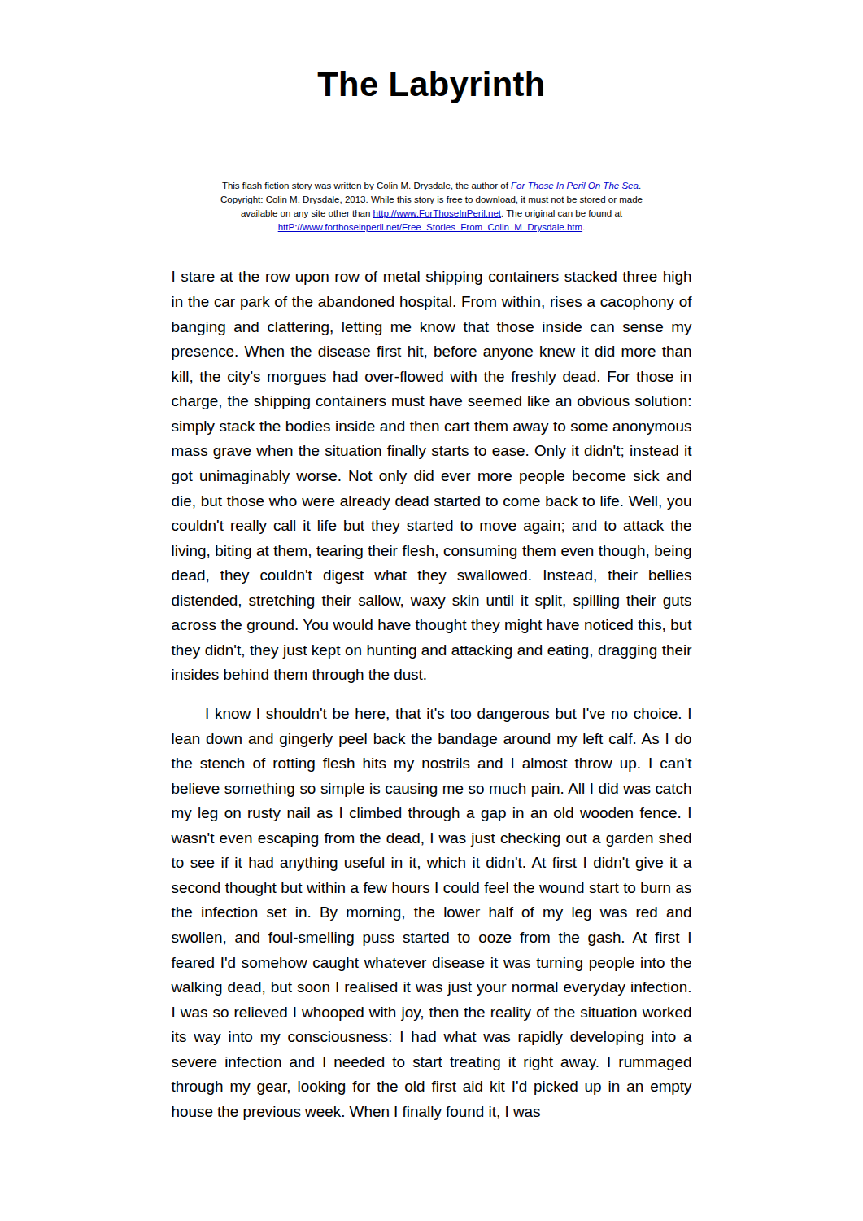The Labyrinth
This flash fiction story was written by Colin M. Drysdale, the author of For Those In Peril On The Sea. Copyright: Colin M. Drysdale, 2013. While this story is free to download, it must not be stored or made available on any site other than http://www.ForThoseInPeril.net. The original can be found at httP://www.forthoseinperil.net/Free_Stories_From_Colin_M_Drysdale.htm.
I stare at the row upon row of metal shipping containers stacked three high in the car park of the abandoned hospital. From within, rises a cacophony of banging and clattering, letting me know that those inside can sense my presence. When the disease first hit, before anyone knew it did more than kill, the city's morgues had over-flowed with the freshly dead. For those in charge, the shipping containers must have seemed like an obvious solution: simply stack the bodies inside and then cart them away to some anonymous mass grave when the situation finally starts to ease. Only it didn't; instead it got unimaginably worse. Not only did ever more people become sick and die, but those who were already dead started to come back to life. Well, you couldn't really call it life but they started to move again; and to attack the living, biting at them, tearing their flesh, consuming them even though, being dead, they couldn't digest what they swallowed. Instead, their bellies distended, stretching their sallow, waxy skin until it split, spilling their guts across the ground. You would have thought they might have noticed this, but they didn't, they just kept on hunting and attacking and eating, dragging their insides behind them through the dust.
I know I shouldn't be here, that it's too dangerous but I've no choice. I lean down and gingerly peel back the bandage around my left calf. As I do the stench of rotting flesh hits my nostrils and I almost throw up. I can't believe something so simple is causing me so much pain. All I did was catch my leg on rusty nail as I climbed through a gap in an old wooden fence. I wasn't even escaping from the dead, I was just checking out a garden shed to see if it had anything useful in it, which it didn't. At first I didn't give it a second thought but within a few hours I could feel the wound start to burn as the infection set in. By morning, the lower half of my leg was red and swollen, and foul-smelling puss started to ooze from the gash. At first I feared I'd somehow caught whatever disease it was turning people into the walking dead, but soon I realised it was just your normal everyday infection. I was so relieved I whooped with joy, then the reality of the situation worked its way into my consciousness: I had what was rapidly developing into a severe infection and I needed to start treating it right away. I rummaged through my gear, looking for the old first aid kit I'd picked up in an empty house the previous week. When I finally found it, I was